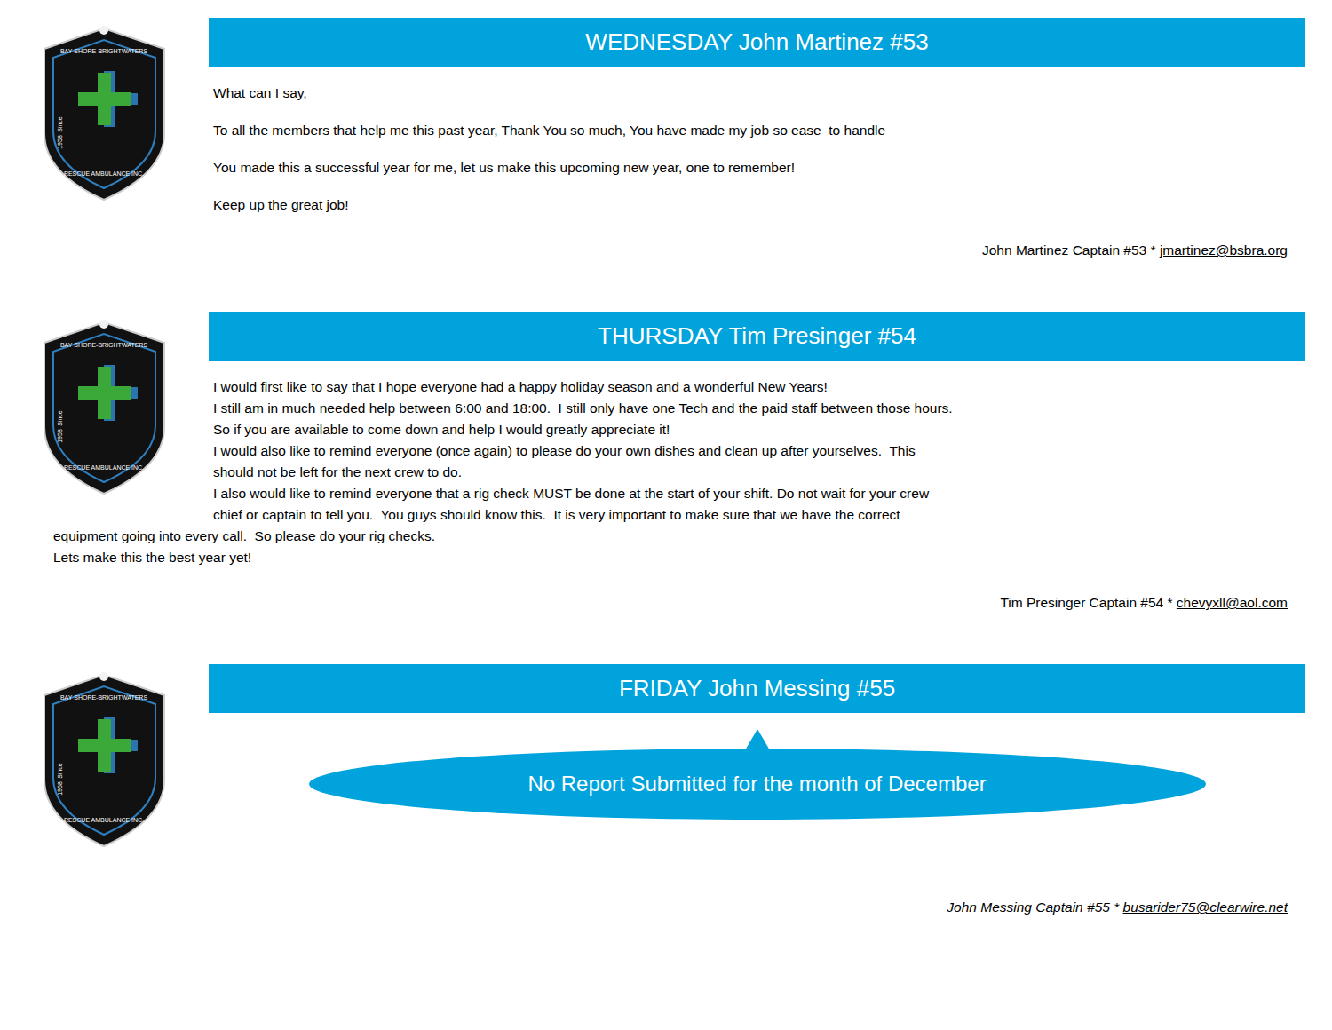BAY SHORE-BRIGHTWATERS Since 1958 RESCUE AMBULANCE INC.
WEDNESDAY John Martinez #53
What can I say,
To all the members that help me this past year, Thank You so much, You have made my job so ease to handle
You made this a successful year for me, let us make this upcoming new year, one to remember!
Keep up the great job!
John Martinez Captain #53 * jmartinez@bsbra.org
BAY SHORE-BRIGHTWATERS Since 1958 RESCUE AMBULANCE INC.
THURSDAY Tim Presinger #54
I would first like to say that I hope everyone had a happy holiday season and a wonderful New Years!
I still am in much needed help between 6:00 and 18:00. I still only have one Tech and the paid staff between those hours.
So if you are available to come down and help I would greatly appreciate it!
I would also like to remind everyone (once again) to please do your own dishes and clean up after yourselves. This
should not be left for the next crew to do.
I also would like to remind everyone that a rig check MUST be done at the start of your shift. Do not wait for your crew
chief or captain to tell you. You guys should know this. It is very important to make sure that we have the correct
equipment going into every call. So please do your rig checks.
Lets make this the best year yet!
Tim Presinger Captain #54 * chevyxll@aol.com
BAY SHORE-BRIGHTWATERS Since 1958 RESCUE AMBULANCE INC.
FRIDAY John Messing #55
No Report Submitted for the month of December
John Messing Captain #55 * busarider75@clearwire.net